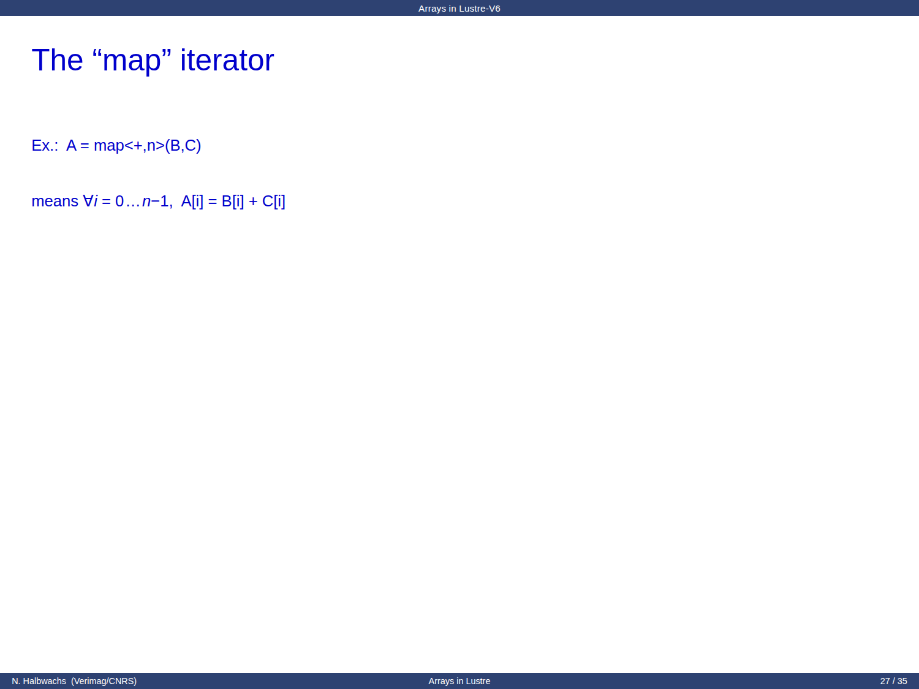Arrays in Lustre-V6
The “map” iterator
Ex.: A = map<+,n>(B,C)
means ∀i = 0 … n−1, A[i] = B[i] + C[i]
N. Halbwachs (Verimag/CNRS) Arrays in Lustre 27 / 35